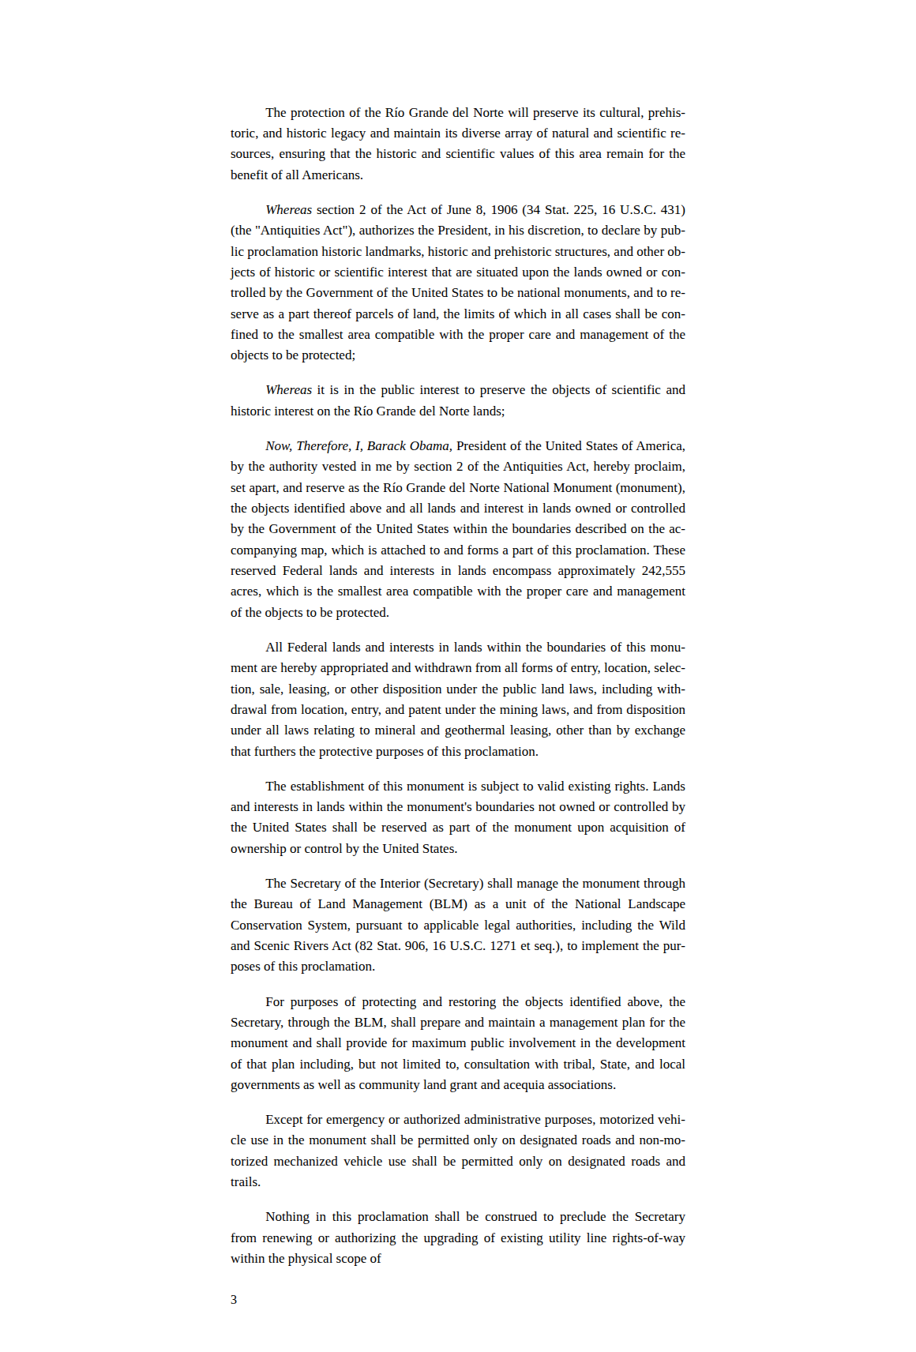The protection of the Río Grande del Norte will preserve its cultural, prehistoric, and historic legacy and maintain its diverse array of natural and scientific resources, ensuring that the historic and scientific values of this area remain for the benefit of all Americans.
Whereas section 2 of the Act of June 8, 1906 (34 Stat. 225, 16 U.S.C. 431) (the "Antiquities Act"), authorizes the President, in his discretion, to declare by public proclamation historic landmarks, historic and prehistoric structures, and other objects of historic or scientific interest that are situated upon the lands owned or controlled by the Government of the United States to be national monuments, and to reserve as a part thereof parcels of land, the limits of which in all cases shall be confined to the smallest area compatible with the proper care and management of the objects to be protected;
Whereas it is in the public interest to preserve the objects of scientific and historic interest on the Río Grande del Norte lands;
Now, Therefore, I, Barack Obama, President of the United States of America, by the authority vested in me by section 2 of the Antiquities Act, hereby proclaim, set apart, and reserve as the Río Grande del Norte National Monument (monument), the objects identified above and all lands and interest in lands owned or controlled by the Government of the United States within the boundaries described on the accompanying map, which is attached to and forms a part of this proclamation. These reserved Federal lands and interests in lands encompass approximately 242,555 acres, which is the smallest area compatible with the proper care and management of the objects to be protected.
All Federal lands and interests in lands within the boundaries of this monument are hereby appropriated and withdrawn from all forms of entry, location, selection, sale, leasing, or other disposition under the public land laws, including withdrawal from location, entry, and patent under the mining laws, and from disposition under all laws relating to mineral and geothermal leasing, other than by exchange that furthers the protective purposes of this proclamation.
The establishment of this monument is subject to valid existing rights. Lands and interests in lands within the monument's boundaries not owned or controlled by the United States shall be reserved as part of the monument upon acquisition of ownership or control by the United States.
The Secretary of the Interior (Secretary) shall manage the monument through the Bureau of Land Management (BLM) as a unit of the National Landscape Conservation System, pursuant to applicable legal authorities, including the Wild and Scenic Rivers Act (82 Stat. 906, 16 U.S.C. 1271 et seq.), to implement the purposes of this proclamation.
For purposes of protecting and restoring the objects identified above, the Secretary, through the BLM, shall prepare and maintain a management plan for the monument and shall provide for maximum public involvement in the development of that plan including, but not limited to, consultation with tribal, State, and local governments as well as community land grant and acequia associations.
Except for emergency or authorized administrative purposes, motorized vehicle use in the monument shall be permitted only on designated roads and non-motorized mechanized vehicle use shall be permitted only on designated roads and trails.
Nothing in this proclamation shall be construed to preclude the Secretary from renewing or authorizing the upgrading of existing utility line rights-of-way within the physical scope of
3